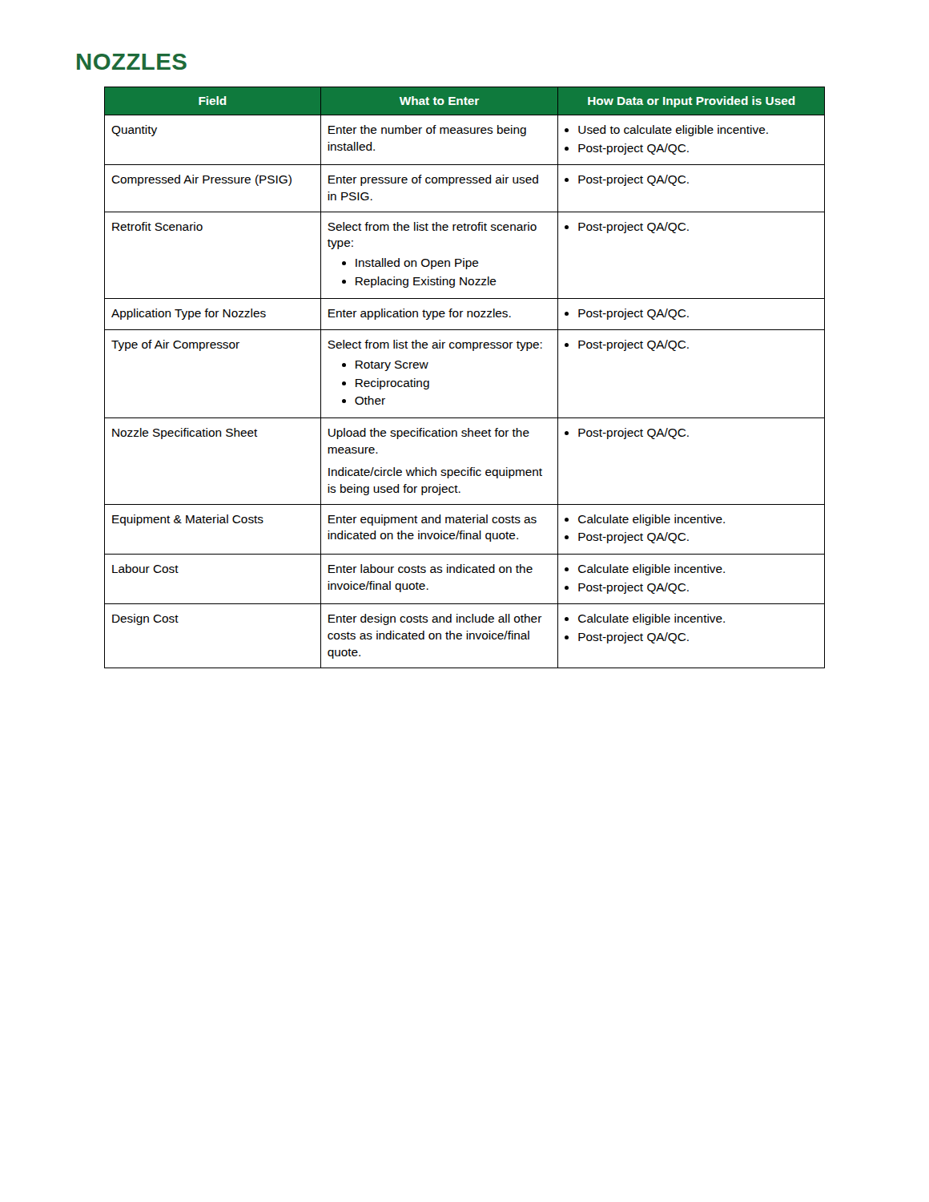NOZZLES
| Field | What to Enter | How Data or Input Provided is Used |
| --- | --- | --- |
| Quantity | Enter the number of measures being installed. | Used to calculate eligible incentive. Post-project QA/QC. |
| Compressed Air Pressure (PSIG) | Enter pressure of compressed air used in PSIG. | Post-project QA/QC. |
| Retrofit Scenario | Select from the list the retrofit scenario type: Installed on Open Pipe Replacing Existing Nozzle | Post-project QA/QC. |
| Application Type for Nozzles | Enter application type for nozzles. | Post-project QA/QC. |
| Type of Air Compressor | Select from list the air compressor type: Rotary Screw Reciprocating Other | Post-project QA/QC. |
| Nozzle Specification Sheet | Upload the specification sheet for the measure. Indicate/circle which specific equipment is being used for project. | Post-project QA/QC. |
| Equipment & Material Costs | Enter equipment and material costs as indicated on the invoice/final quote. | Calculate eligible incentive. Post-project QA/QC. |
| Labour Cost | Enter labour costs as indicated on the invoice/final quote. | Calculate eligible incentive. Post-project QA/QC. |
| Design Cost | Enter design costs and include all other costs as indicated on the invoice/final quote. | Calculate eligible incentive. Post-project QA/QC. |